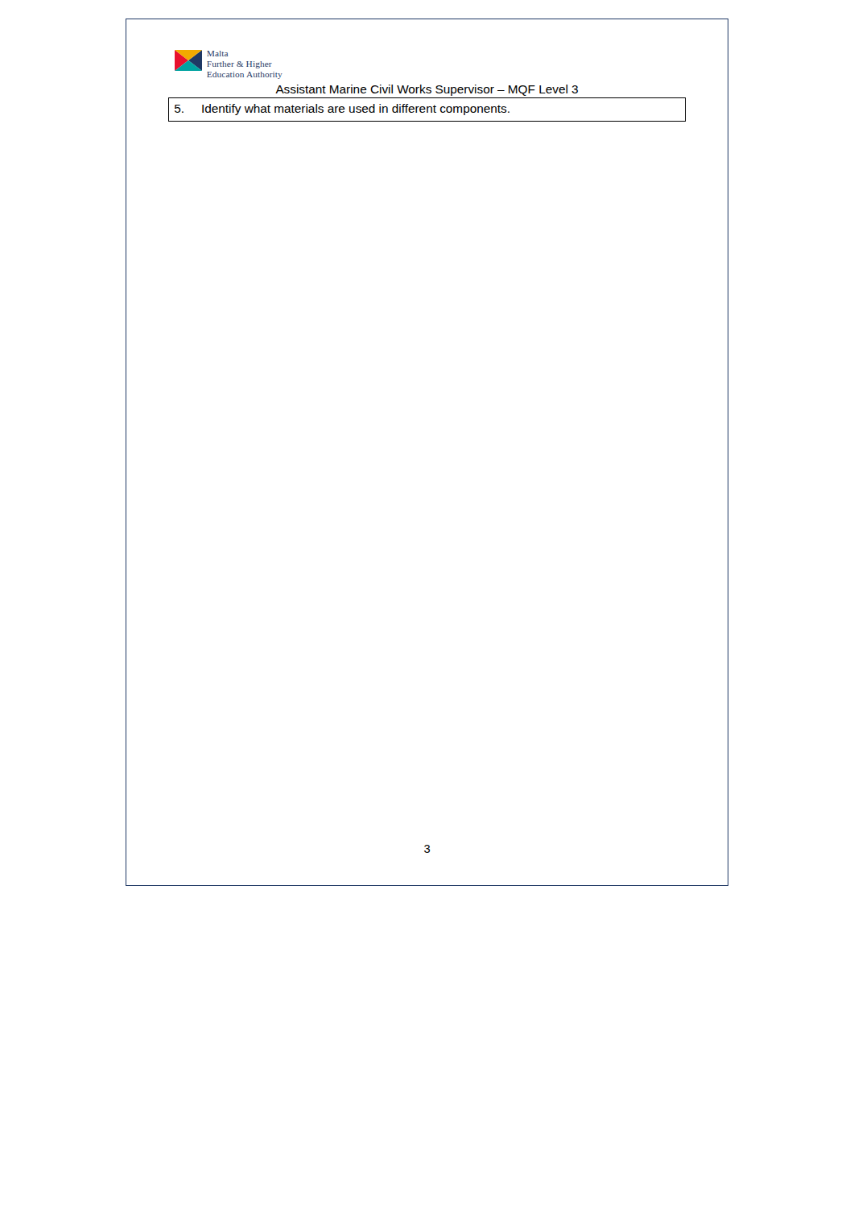Malta
Further & Higher
Education Authority
Assistant Marine Civil Works Supervisor – MQF Level 3
5. Identify what materials are used in different components.
3